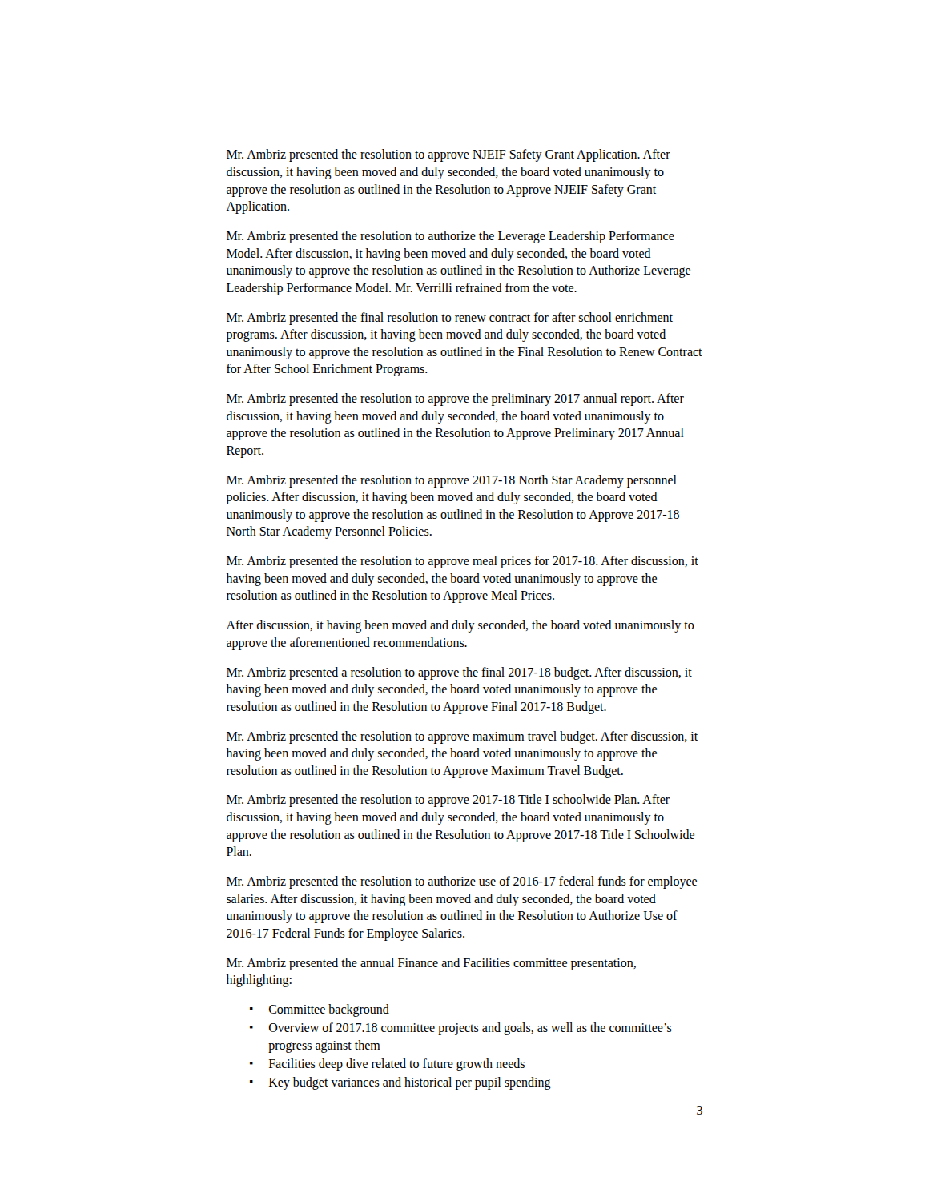Mr. Ambriz presented the resolution to approve NJEIF Safety Grant Application. After discussion, it having been moved and duly seconded, the board voted unanimously to approve the resolution as outlined in the Resolution to Approve NJEIF Safety Grant Application.
Mr. Ambriz presented the resolution to authorize the Leverage Leadership Performance Model. After discussion, it having been moved and duly seconded, the board voted unanimously to approve the resolution as outlined in the Resolution to Authorize Leverage Leadership Performance Model. Mr. Verrilli refrained from the vote.
Mr. Ambriz presented the final resolution to renew contract for after school enrichment programs. After discussion, it having been moved and duly seconded, the board voted unanimously to approve the resolution as outlined in the Final Resolution to Renew Contract for After School Enrichment Programs.
Mr. Ambriz presented the resolution to approve the preliminary 2017 annual report. After discussion, it having been moved and duly seconded, the board voted unanimously to approve the resolution as outlined in the Resolution to Approve Preliminary 2017 Annual Report.
Mr. Ambriz presented the resolution to approve 2017-18 North Star Academy personnel policies. After discussion, it having been moved and duly seconded, the board voted unanimously to approve the resolution as outlined in the Resolution to Approve 2017-18 North Star Academy Personnel Policies.
Mr. Ambriz presented the resolution to approve meal prices for 2017-18. After discussion, it having been moved and duly seconded, the board voted unanimously to approve the resolution as outlined in the Resolution to Approve Meal Prices.
After discussion, it having been moved and duly seconded, the board voted unanimously to approve the aforementioned recommendations.
Mr. Ambriz presented a resolution to approve the final 2017-18 budget. After discussion, it having been moved and duly seconded, the board voted unanimously to approve the resolution as outlined in the Resolution to Approve Final 2017-18 Budget.
Mr. Ambriz presented the resolution to approve maximum travel budget. After discussion, it having been moved and duly seconded, the board voted unanimously to approve the resolution as outlined in the Resolution to Approve Maximum Travel Budget.
Mr. Ambriz presented the resolution to approve 2017-18 Title I schoolwide Plan. After discussion, it having been moved and duly seconded, the board voted unanimously to approve the resolution as outlined in the Resolution to Approve 2017-18 Title I Schoolwide Plan.
Mr. Ambriz presented the resolution to authorize use of 2016-17 federal funds for employee salaries. After discussion, it having been moved and duly seconded, the board voted unanimously to approve the resolution as outlined in the Resolution to Authorize Use of 2016-17 Federal Funds for Employee Salaries.
Mr. Ambriz presented the annual Finance and Facilities committee presentation, highlighting:
Committee background
Overview of 2017.18 committee projects and goals, as well as the committee’s progress against them
Facilities deep dive related to future growth needs
Key budget variances and historical per pupil spending
3